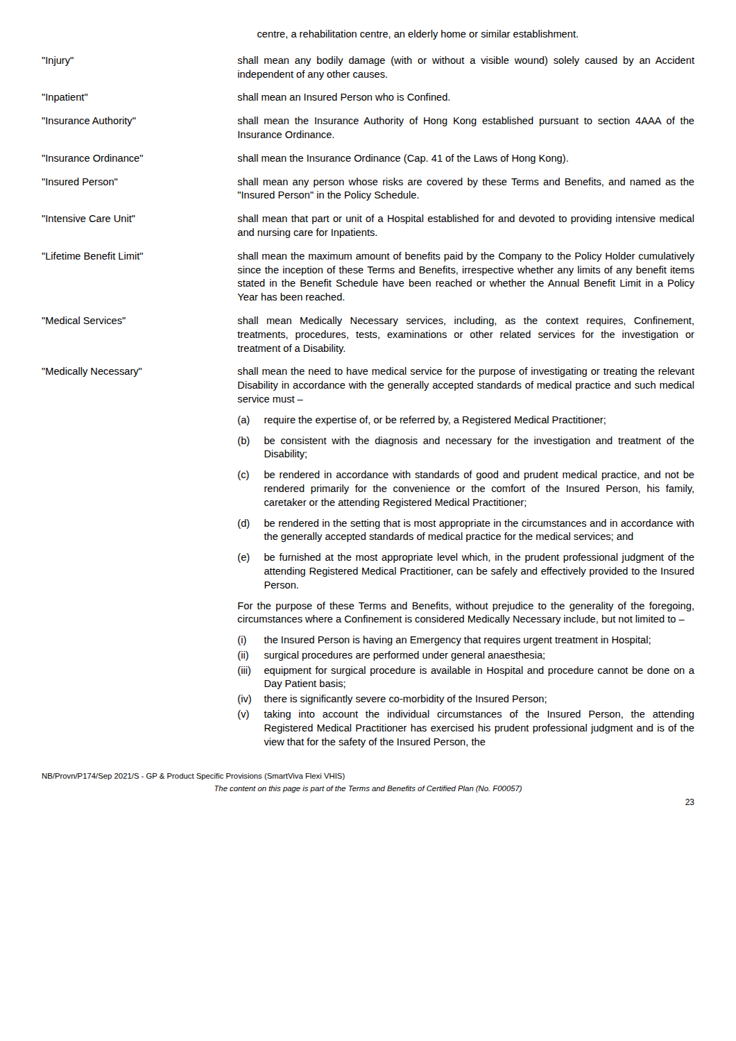centre, a rehabilitation centre, an elderly home or similar establishment.
"Injury"
shall mean any bodily damage (with or without a visible wound) solely caused by an Accident independent of any other causes.
"Inpatient"
shall mean an Insured Person who is Confined.
"Insurance Authority"
shall mean the Insurance Authority of Hong Kong established pursuant to section 4AAA of the Insurance Ordinance.
"Insurance Ordinance"
shall mean the Insurance Ordinance (Cap. 41 of the Laws of Hong Kong).
"Insured Person"
shall mean any person whose risks are covered by these Terms and Benefits, and named as the "Insured Person" in the Policy Schedule.
"Intensive Care Unit"
shall mean that part or unit of a Hospital established for and devoted to providing intensive medical and nursing care for Inpatients.
"Lifetime Benefit Limit"
shall mean the maximum amount of benefits paid by the Company to the Policy Holder cumulatively since the inception of these Terms and Benefits, irrespective whether any limits of any benefit items stated in the Benefit Schedule have been reached or whether the Annual Benefit Limit in a Policy Year has been reached.
"Medical Services"
shall mean Medically Necessary services, including, as the context requires, Confinement, treatments, procedures, tests, examinations or other related services for the investigation or treatment of a Disability.
"Medically Necessary"
shall mean the need to have medical service for the purpose of investigating or treating the relevant Disability in accordance with the generally accepted standards of medical practice and such medical service must –
(a) require the expertise of, or be referred by, a Registered Medical Practitioner;
(b) be consistent with the diagnosis and necessary for the investigation and treatment of the Disability;
(c) be rendered in accordance with standards of good and prudent medical practice, and not be rendered primarily for the convenience or the comfort of the Insured Person, his family, caretaker or the attending Registered Medical Practitioner;
(d) be rendered in the setting that is most appropriate in the circumstances and in accordance with the generally accepted standards of medical practice for the medical services; and
(e) be furnished at the most appropriate level which, in the prudent professional judgment of the attending Registered Medical Practitioner, can be safely and effectively provided to the Insured Person.
For the purpose of these Terms and Benefits, without prejudice to the generality of the foregoing, circumstances where a Confinement is considered Medically Necessary include, but not limited to –
(i) the Insured Person is having an Emergency that requires urgent treatment in Hospital;
(ii) surgical procedures are performed under general anaesthesia;
(iii) equipment for surgical procedure is available in Hospital and procedure cannot be done on a Day Patient basis;
(iv) there is significantly severe co-morbidity of the Insured Person;
(v) taking into account the individual circumstances of the Insured Person, the attending Registered Medical Practitioner has exercised his prudent professional judgment and is of the view that for the safety of the Insured Person, the
NB/Provn/P174/Sep 2021/S - GP & Product Specific Provisions (SmartViva Flexi VHIS)
The content on this page is part of the Terms and Benefits of Certified Plan (No. F00057)
23